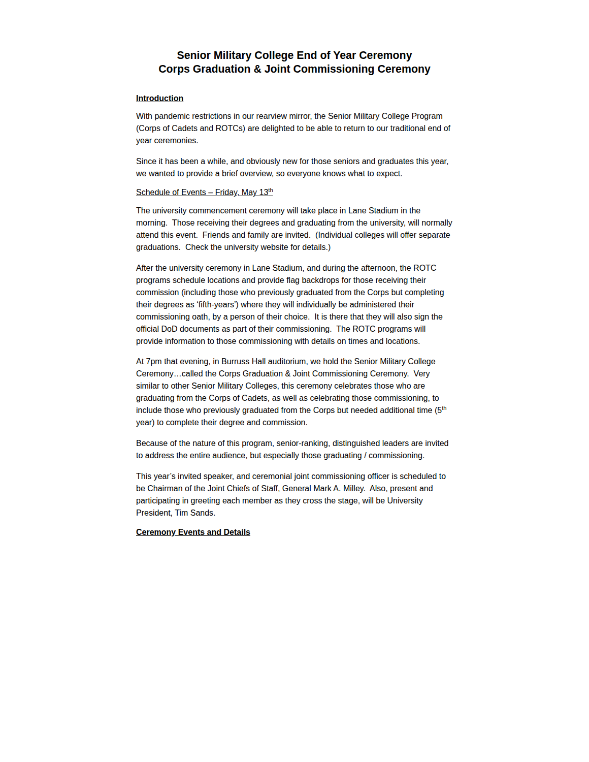Senior Military College End of Year Ceremony Corps Graduation & Joint Commissioning Ceremony
Introduction
With pandemic restrictions in our rearview mirror, the Senior Military College Program (Corps of Cadets and ROTCs) are delighted to be able to return to our traditional end of year ceremonies.
Since it has been a while, and obviously new for those seniors and graduates this year, we wanted to provide a brief overview, so everyone knows what to expect.
Schedule of Events – Friday, May 13th
The university commencement ceremony will take place in Lane Stadium in the morning. Those receiving their degrees and graduating from the university, will normally attend this event. Friends and family are invited. (Individual colleges will offer separate graduations. Check the university website for details.)
After the university ceremony in Lane Stadium, and during the afternoon, the ROTC programs schedule locations and provide flag backdrops for those receiving their commission (including those who previously graduated from the Corps but completing their degrees as ‘fifth-years’) where they will individually be administered their commissioning oath, by a person of their choice. It is there that they will also sign the official DoD documents as part of their commissioning. The ROTC programs will provide information to those commissioning with details on times and locations.
At 7pm that evening, in Burruss Hall auditorium, we hold the Senior Military College Ceremony…called the Corps Graduation & Joint Commissioning Ceremony. Very similar to other Senior Military Colleges, this ceremony celebrates those who are graduating from the Corps of Cadets, as well as celebrating those commissioning, to include those who previously graduated from the Corps but needed additional time (5th year) to complete their degree and commission.
Because of the nature of this program, senior-ranking, distinguished leaders are invited to address the entire audience, but especially those graduating / commissioning.
This year’s invited speaker, and ceremonial joint commissioning officer is scheduled to be Chairman of the Joint Chiefs of Staff, General Mark A. Milley. Also, present and participating in greeting each member as they cross the stage, will be University President, Tim Sands.
Ceremony Events and Details